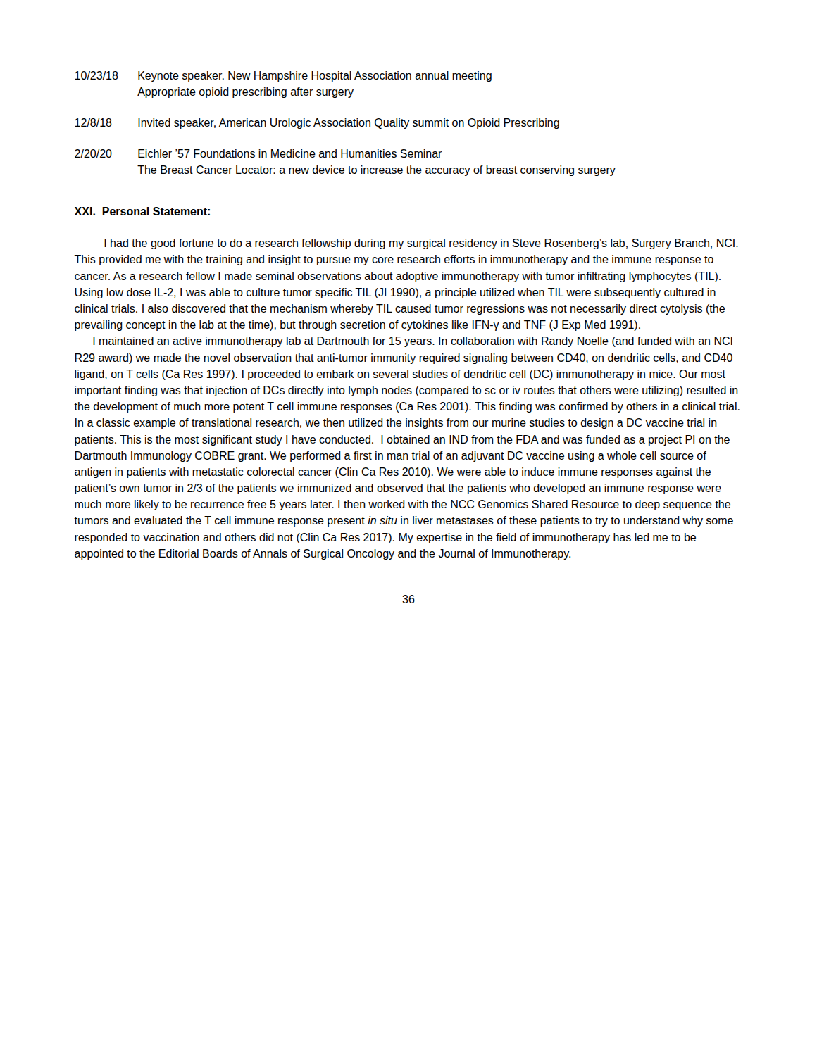10/23/18
Keynote speaker. New Hampshire Hospital Association annual meeting
Appropriate opioid prescribing after surgery
12/8/18
Invited speaker, American Urologic Association Quality summit on Opioid Prescribing
2/20/20
Eichler ’57 Foundations in Medicine and Humanities Seminar
The Breast Cancer Locator: a new device to increase the accuracy of breast conserving surgery
XXI. Personal Statement:
I had the good fortune to do a research fellowship during my surgical residency in Steve Rosenberg’s lab, Surgery Branch, NCI. This provided me with the training and insight to pursue my core research efforts in immunotherapy and the immune response to cancer. As a research fellow I made seminal observations about adoptive immunotherapy with tumor infiltrating lymphocytes (TIL). Using low dose IL-2, I was able to culture tumor specific TIL (JI 1990), a principle utilized when TIL were subsequently cultured in clinical trials. I also discovered that the mechanism whereby TIL caused tumor regressions was not necessarily direct cytolysis (the prevailing concept in the lab at the time), but through secretion of cytokines like IFN-γ and TNF (J Exp Med 1991).
I maintained an active immunotherapy lab at Dartmouth for 15 years. In collaboration with Randy Noelle (and funded with an NCI R29 award) we made the novel observation that anti-tumor immunity required signaling between CD40, on dendritic cells, and CD40 ligand, on T cells (Ca Res 1997). I proceeded to embark on several studies of dendritic cell (DC) immunotherapy in mice. Our most important finding was that injection of DCs directly into lymph nodes (compared to sc or iv routes that others were utilizing) resulted in the development of much more potent T cell immune responses (Ca Res 2001). This finding was confirmed by others in a clinical trial. In a classic example of translational research, we then utilized the insights from our murine studies to design a DC vaccine trial in patients. This is the most significant study I have conducted. I obtained an IND from the FDA and was funded as a project PI on the Dartmouth Immunology COBRE grant. We performed a first in man trial of an adjuvant DC vaccine using a whole cell source of antigen in patients with metastatic colorectal cancer (Clin Ca Res 2010). We were able to induce immune responses against the patient’s own tumor in 2/3 of the patients we immunized and observed that the patients who developed an immune response were much more likely to be recurrence free 5 years later. I then worked with the NCC Genomics Shared Resource to deep sequence the tumors and evaluated the T cell immune response present in situ in liver metastases of these patients to try to understand why some responded to vaccination and others did not (Clin Ca Res 2017). My expertise in the field of immunotherapy has led me to be appointed to the Editorial Boards of Annals of Surgical Oncology and the Journal of Immunotherapy.
36